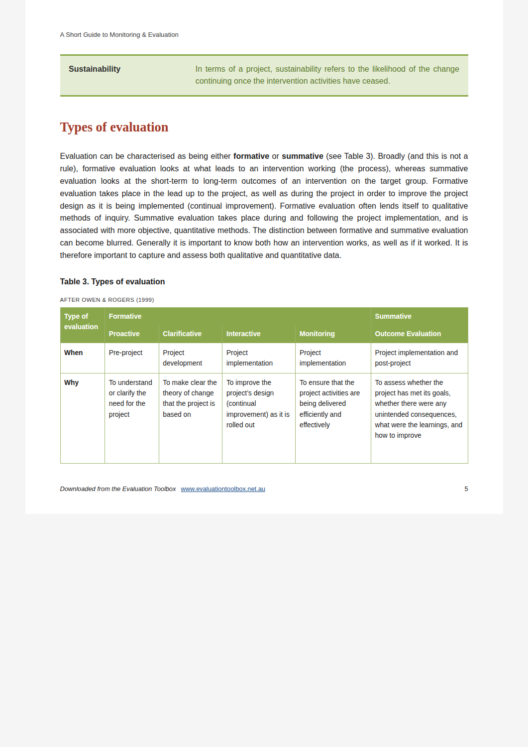A Short Guide to Monitoring & Evaluation
Sustainability
In terms of a project, sustainability refers to the likelihood of the change continuing once the intervention activities have ceased.
Types of evaluation
Evaluation can be characterised as being either formative or summative (see Table 3). Broadly (and this is not a rule), formative evaluation looks at what leads to an intervention working (the process), whereas summative evaluation looks at the short-term to long-term outcomes of an intervention on the target group. Formative evaluation takes place in the lead up to the project, as well as during the project in order to improve the project design as it is being implemented (continual improvement). Formative evaluation often lends itself to qualitative methods of inquiry. Summative evaluation takes place during and following the project implementation, and is associated with more objective, quantitative methods. The distinction between formative and summative evaluation can become blurred. Generally it is important to know both how an intervention works, as well as if it worked. It is therefore important to capture and assess both qualitative and quantitative data.
Table 3. Types of evaluation
AFTER OWEN & ROGERS (1999)
| Type of evaluation | Formative | Summative |
| --- | --- | --- |
| Proactive | Clarificative | Interactive | Monitoring | Outcome Evaluation |
| When | Pre-project | Project development | Project implementation | Project implementation | Project implementation and post-project |
| Why | To understand or clarify the need for the project | To make clear the theory of change that the project is based on | To improve the project’s design (continual improvement) as it is rolled out | To ensure that the project activities are being delivered efficiently and effectively | To assess whether the project has met its goals, whether there were any unintended consequences, what were the learnings, and how to improve |
Downloaded from the Evaluation Toolbox www.evaluationtoolbox.net.au 5